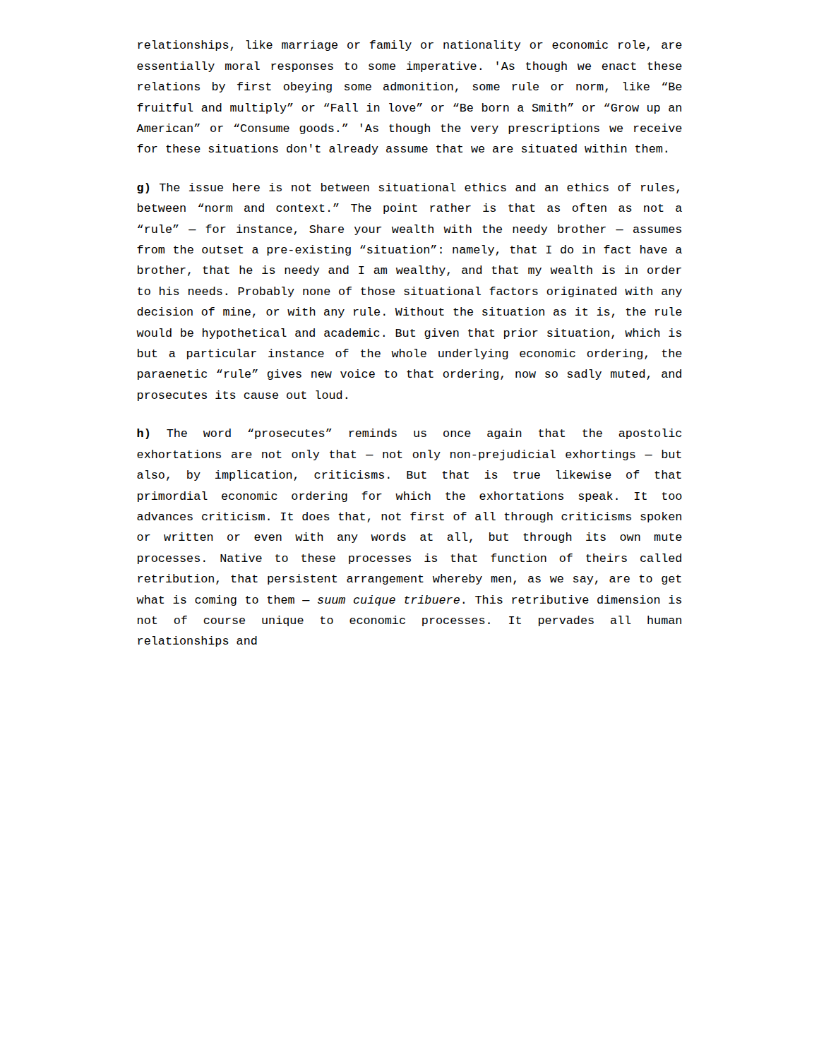relationships, like marriage or family or nationality or economic role, are essentially moral responses to some imperative. 'As though we enact these relations by first obeying some admonition, some rule or norm, like “Be fruitful and multiply” or “Fall in love” or “Be born a Smith” or “Grow up an American” or “Consume goods.” 'As though the very prescriptions we receive for these situations don't already assume that we are situated within them.
g) The issue here is not between situational ethics and an ethics of rules, between “norm and context.” The point rather is that as often as not a “rule” — for instance, Share your wealth with the needy brother — assumes from the outset a pre-existing “situation”: namely, that I do in fact have a brother, that he is needy and I am wealthy, and that my wealth is in order to his needs. Probably none of those situational factors originated with any decision of mine, or with any rule. Without the situation as it is, the rule would be hypothetical and academic. But given that prior situation, which is but a particular instance of the whole underlying economic ordering, the paraenetic “rule” gives new voice to that ordering, now so sadly muted, and prosecutes its cause out loud.
h) The word “prosecutes” reminds us once again that the apostolic exhortations are not only that — not only non-prejudicial exhortings — but also, by implication, criticisms. But that is true likewise of that primordial economic ordering for which the exhortations speak. It too advances criticism. It does that, not first of all through criticisms spoken or written or even with any words at all, but through its own mute processes. Native to these processes is that function of theirs called retribution, that persistent arrangement whereby men, as we say, are to get what is coming to them — suum cuique tribuere. This retributive dimension is not of course unique to economic processes. It pervades all human relationships and